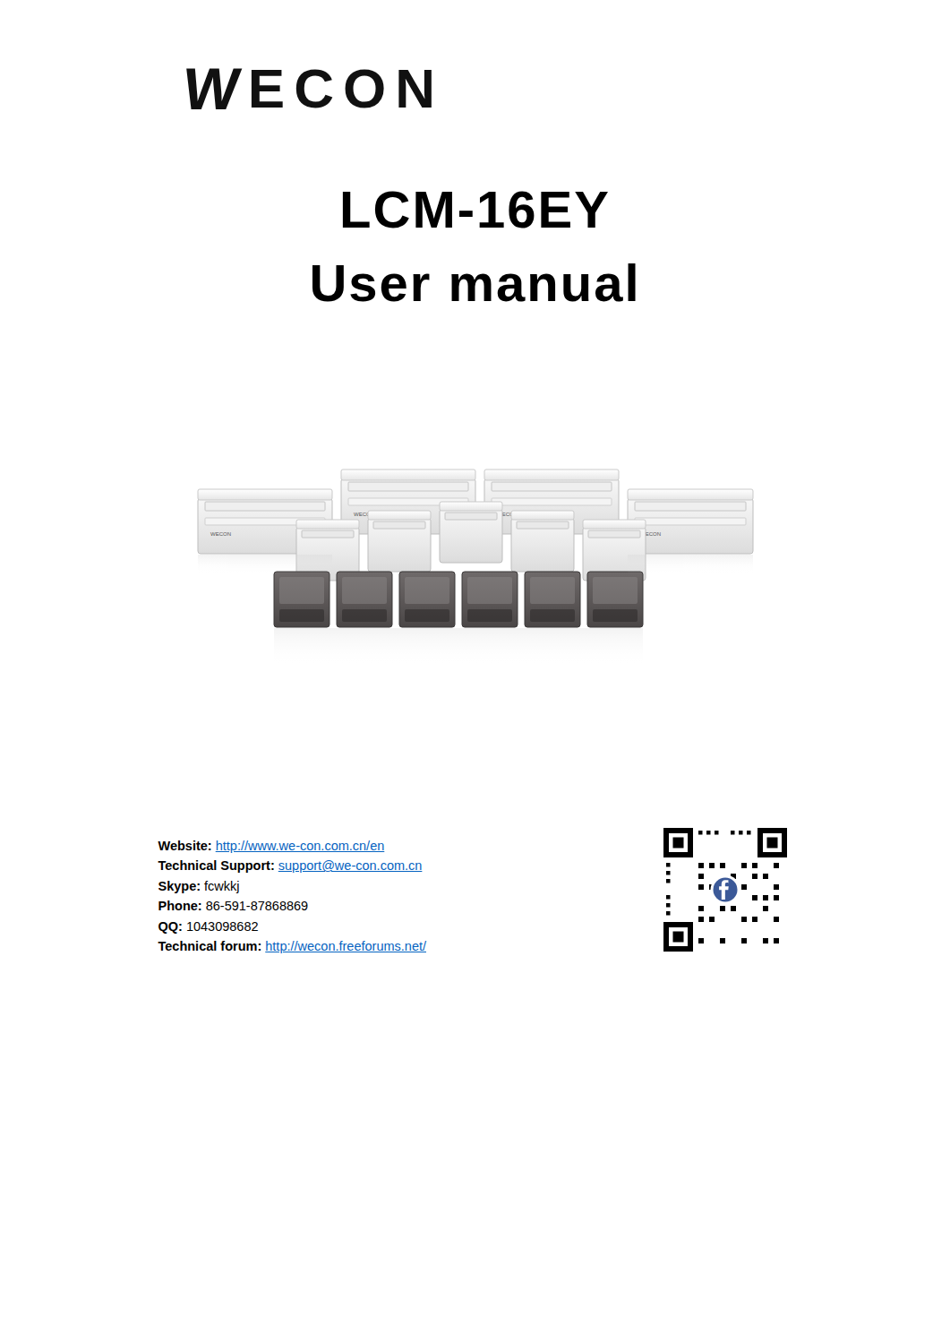WECON
LCM-16EY
User manual
WECON WECON WECON WECON
Website: http://www.we-con.com.cn/en
Technical Support: support@we-con.com.cn
Skype: fcwkkj
Phone: 86-591-87868869
QQ: 1043098682
Technical forum: http://wecon.freeforums.net/